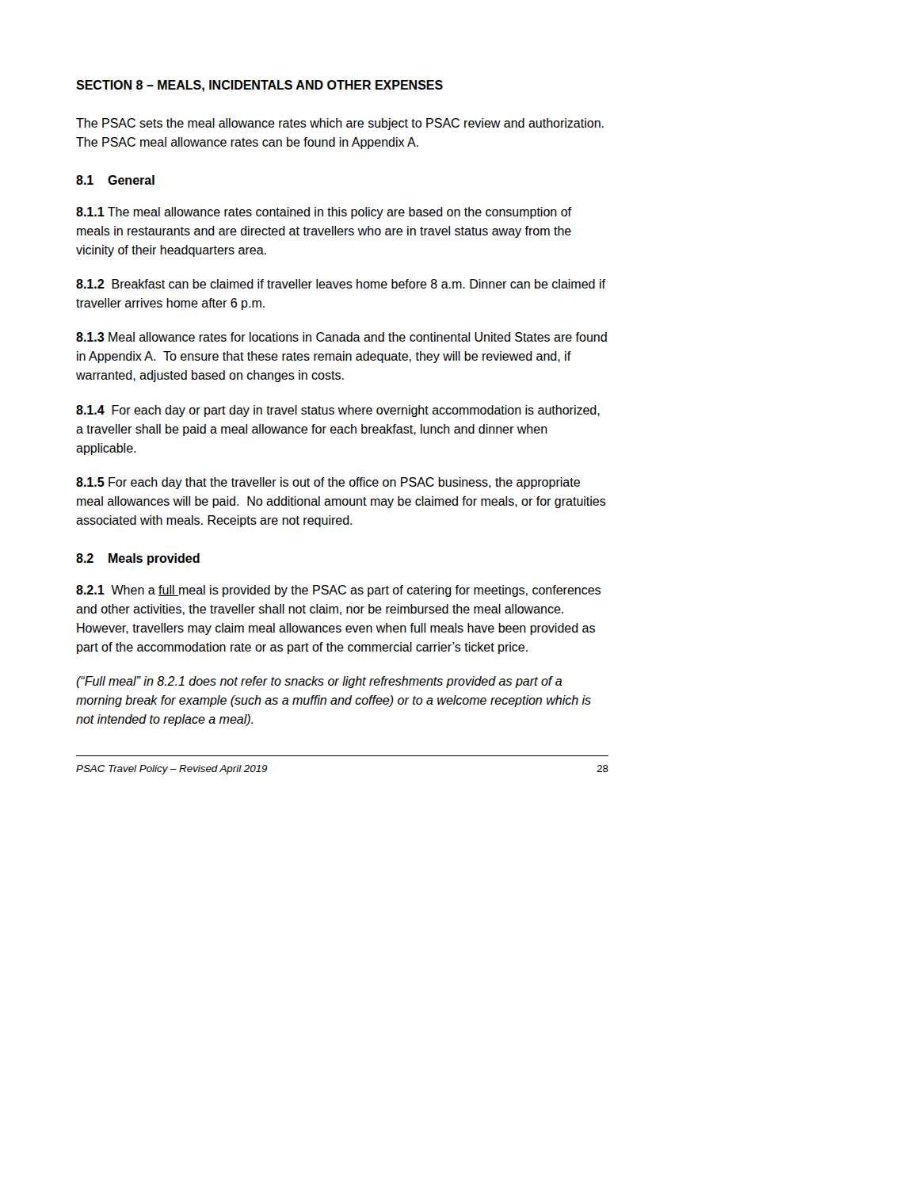SECTION 8 – MEALS, INCIDENTALS AND OTHER EXPENSES
The PSAC sets the meal allowance rates which are subject to PSAC review and authorization. The PSAC meal allowance rates can be found in Appendix A.
8.1 General
8.1.1 The meal allowance rates contained in this policy are based on the consumption of meals in restaurants and are directed at travellers who are in travel status away from the vicinity of their headquarters area.
8.1.2 Breakfast can be claimed if traveller leaves home before 8 a.m. Dinner can be claimed if traveller arrives home after 6 p.m.
8.1.3 Meal allowance rates for locations in Canada and the continental United States are found in Appendix A. To ensure that these rates remain adequate, they will be reviewed and, if warranted, adjusted based on changes in costs.
8.1.4 For each day or part day in travel status where overnight accommodation is authorized, a traveller shall be paid a meal allowance for each breakfast, lunch and dinner when applicable.
8.1.5 For each day that the traveller is out of the office on PSAC business, the appropriate meal allowances will be paid. No additional amount may be claimed for meals, or for gratuities associated with meals. Receipts are not required.
8.2 Meals provided
8.2.1 When a full meal is provided by the PSAC as part of catering for meetings, conferences and other activities, the traveller shall not claim, nor be reimbursed the meal allowance. However, travellers may claim meal allowances even when full meals have been provided as part of the accommodation rate or as part of the commercial carrier’s ticket price.
(“Full meal” in 8.2.1 does not refer to snacks or light refreshments provided as part of a morning break for example (such as a muffin and coffee) or to a welcome reception which is not intended to replace a meal).
PSAC Travel Policy – Revised April 2019 28